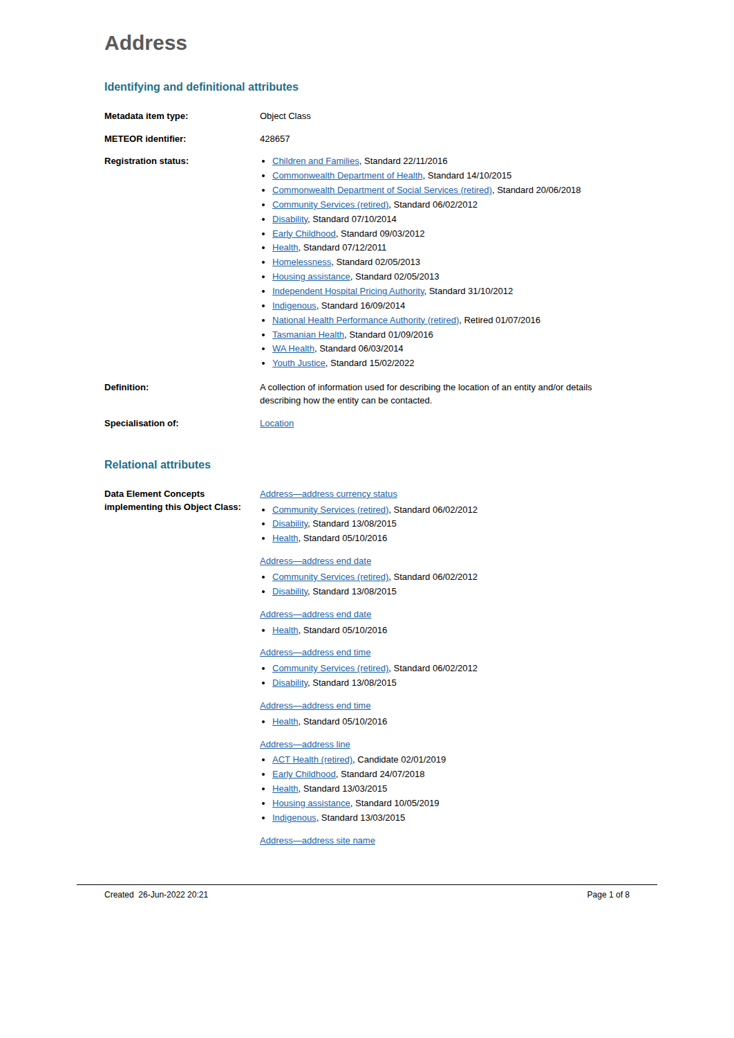Address
Identifying and definitional attributes
| Metadata item type: | Object Class |
| METEOR identifier: | 428657 |
| Registration status: | Children and Families , Standard 22/11/2016 Commonwealth Department of Health , Standard 14/10/2015 Commonwealth Department of Social Services (retired) , Standard 20/06/2018 Community Services (retired) , Standard 06/02/2012 Disability , Standard 07/10/2014 Early Childhood , Standard 09/03/2012 Health , Standard 07/12/2011 Homelessness , Standard 02/05/2013 Housing assistance , Standard 02/05/2013 Independent Hospital Pricing Authority , Standard 31/10/2012 Indigenous , Standard 16/09/2014 National Health Performance Authority (retired) , Retired 01/07/2016 Tasmanian Health , Standard 01/09/2016 WA Health , Standard 06/03/2014 Youth Justice , Standard 15/02/2022 |
| Definition: | A collection of information used for describing the location of an entity and/or details describing how the entity can be contacted. |
| Specialisation of: | Location |
Relational attributes
| Data Element Concepts implementing this Object Class: | Address—address currency status Community Services (retired) , Standard 06/02/2012 Disability , Standard 13/08/2015 Health , Standard 05/10/2016 Address—address end date Community Services (retired) , Standard 06/02/2012 Disability , Standard 13/08/2015 Address—address end date Health , Standard 05/10/2016 Address—address end time Community Services (retired) , Standard 06/02/2012 Disability , Standard 13/08/2015 Address—address end time Health , Standard 05/10/2016 Address—address line ACT Health (retired) , Candidate 02/01/2019 Early Childhood , Standard 24/07/2018 Health , Standard 13/03/2015 Housing assistance , Standard 10/05/2019 Indigenous , Standard 13/03/2015 Address—address site name |
Created 26-Jun-2022 20:21
Page 1 of 8